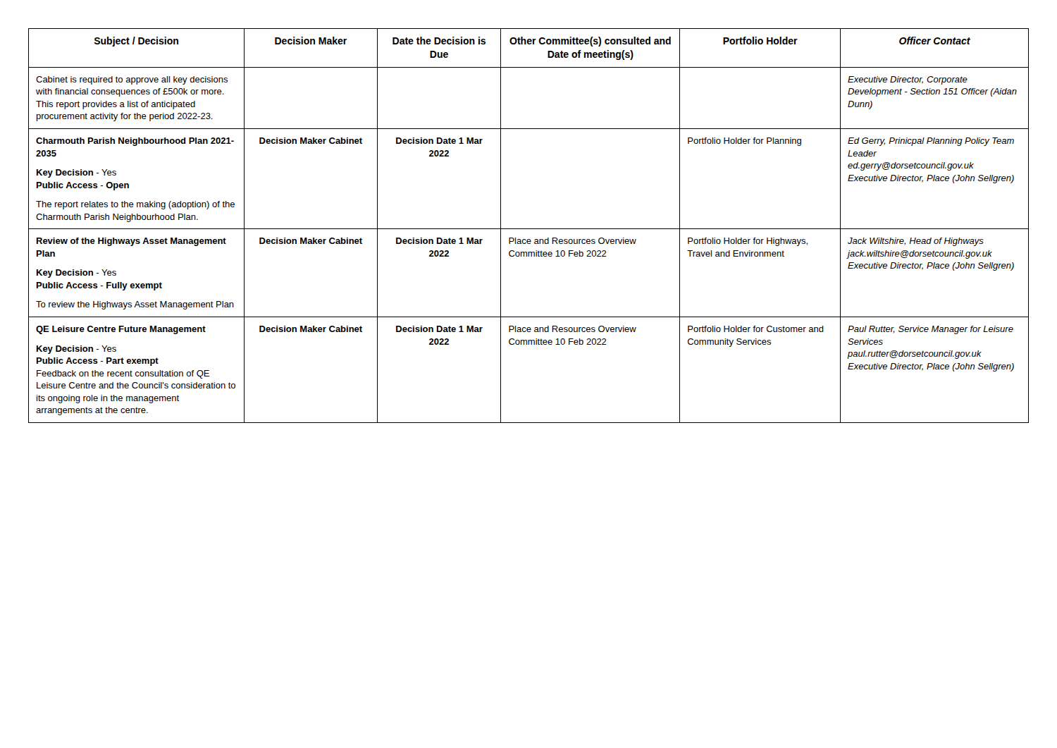| Subject / Decision | Decision Maker | Date the Decision is Due | Other Committee(s) consulted and Date of meeting(s) | Portfolio Holder | Officer Contact |
| --- | --- | --- | --- | --- | --- |
| Cabinet is required to approve all key decisions with financial consequences of £500k or more. This report provides a list of anticipated procurement activity for the period 2022-23. | | | | | Executive Director, Corporate Development - Section 151 Officer (Aidan Dunn) |
| Charmouth Parish Neighbourhood Plan 2021-2035 Key Decision - Yes Public Access - Open The report relates to the making (adoption) of the Charmouth Parish Neighbourhood Plan. | Decision Maker Cabinet | Decision Date 1 Mar 2022 | | Portfolio Holder for Planning | Ed Gerry, Prinicpal Planning Policy Team Leader ed.gerry@dorsetcouncil.gov.uk Executive Director, Place (John Sellgren) |
| Review of the Highways Asset Management Plan Key Decision - Yes Public Access - Fully exempt To review the Highways Asset Management Plan | Decision Maker Cabinet | Decision Date 1 Mar 2022 | Place and Resources Overview Committee 10 Feb 2022 | Portfolio Holder for Highways, Travel and Environment | Jack Wiltshire, Head of Highways jack.wiltshire@dorsetcouncil.gov.uk Executive Director, Place (John Sellgren) |
| QE Leisure Centre Future Management Key Decision - Yes Public Access - Part exempt Feedback on the recent consultation of QE Leisure Centre and the Council's consideration to its ongoing role in the management arrangements at the centre. | Decision Maker Cabinet | Decision Date 1 Mar 2022 | Place and Resources Overview Committee 10 Feb 2022 | Portfolio Holder for Customer and Community Services | Paul Rutter, Service Manager for Leisure Services paul.rutter@dorsetcouncil.gov.uk Executive Director, Place (John Sellgren) |